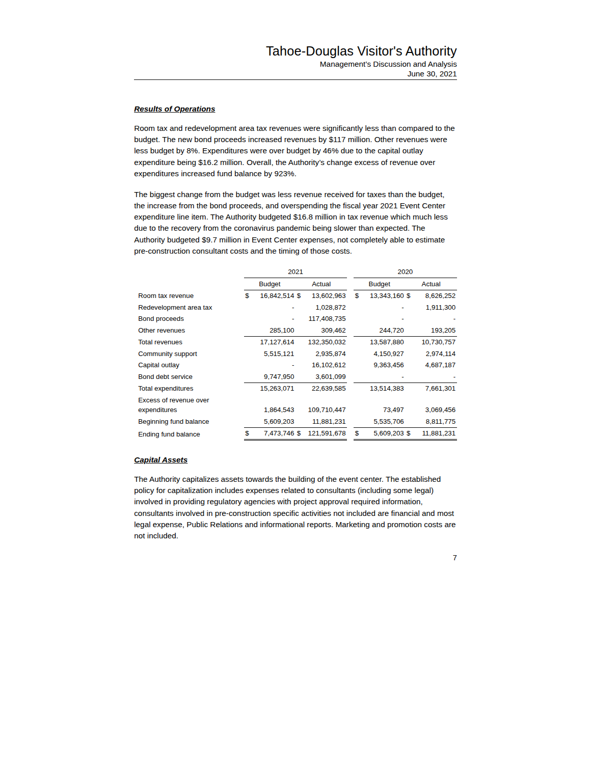Tahoe-Douglas Visitor's Authority
Management’s Discussion and Analysis
June 30, 2021
Results of Operations
Room tax and redevelopment area tax revenues were significantly less than compared to the budget. The new bond proceeds increased revenues by $117 million. Other revenues were less budget by 8%. Expenditures were over budget by 46% due to the capital outlay expenditure being $16.2 million. Overall, the Authority’s change excess of revenue over expenditures increased fund balance by 923%.
The biggest change from the budget was less revenue received for taxes than the budget, the increase from the bond proceeds, and overspending the fiscal year 2021 Event Center expenditure line item. The Authority budgeted $16.8 million in tax revenue which much less due to the recovery from the coronavirus pandemic being slower than expected. The Authority budgeted $9.7 million in Event Center expenses, not completely able to estimate pre-construction consultant costs and the timing of those costs.
| | 2021 | | 2020 |
| --- | --- | --- | --- |
| | Budget | Actual | | Budget | Actual |
| Room tax revenue | $ | 16,842,514 | $ | 13,602,963 | | $ | 13,343,160 | $ | 8,626,252 |
| Redevelopment area tax | | - | | 1,028,872 | | | - | | 1,911,300 |
| Bond proceeds | | - | | 117,408,735 | | | - | | - |
| Other revenues | | 285,100 | | 309,462 | | | 244,720 | | 193,205 |
| Total revenues | | 17,127,614 | | 132,350,032 | | | 13,587,880 | | 10,730,757 |
| Community support | | 5,515,121 | | 2,935,874 | | | 4,150,927 | | 2,974,114 |
| Capital outlay | | - | | 16,102,612 | | | 9,363,456 | | 4,687,187 |
| Bond debt service | | 9,747,950 | | 3,601,099 | | | - | | - |
| Total expenditures | | 15,263,071 | | 22,639,585 | | | 13,514,383 | | 7,661,301 |
| Excess of revenue over expenditures | | 1,864,543 | | 109,710,447 | | | 73,497 | | 3,069,456 |
| Beginning fund balance | | 5,609,203 | | 11,881,231 | | | 5,535,706 | | 8,811,775 |
| Ending fund balance | $ | 7,473,746 | $ | 121,591,678 | | $ | 5,609,203 | $ | 11,881,231 |
Capital Assets
The Authority capitalizes assets towards the building of the event center. The established policy for capitalization includes expenses related to consultants (including some legal) involved in providing regulatory agencies with project approval required information, consultants involved in pre-construction specific activities not included are financial and most legal expense, Public Relations and informational reports. Marketing and promotion costs are not included.
7